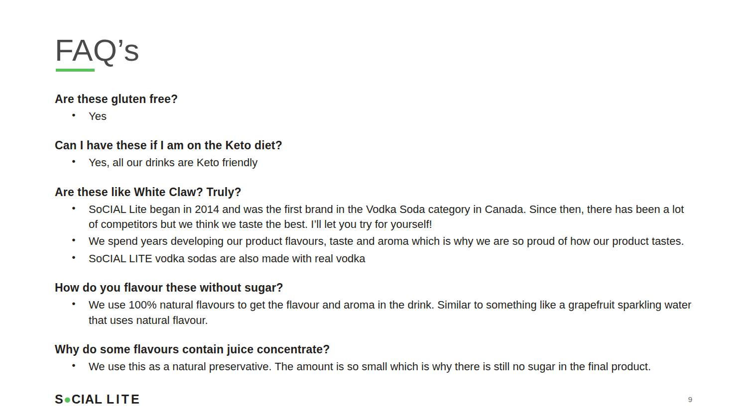FAQ’s
Are these gluten free?
Yes
Can I have these if I am on the Keto diet?
Yes, all our drinks are Keto friendly
Are these like White Claw? Truly?
SoCIAL Lite began in 2014 and was the first brand in the Vodka Soda category in Canada. Since then, there has been a lot of competitors but we think we taste the best. I’ll let you try for yourself!
We spend years developing our product flavours, taste and aroma which is why we are so proud of how our product tastes.
SoCIAL LITE vodka sodas are also made with real vodka
How do you flavour these without sugar?
We use 100% natural flavours to get the flavour and aroma in the drink. Similar to something like a grapefruit sparkling water that uses natural flavour.
Why do some flavours contain juice concentrate?
We use this as a natural preservative. The amount is so small which is why there is still no sugar in the final product.
S●CIAL LITE
9